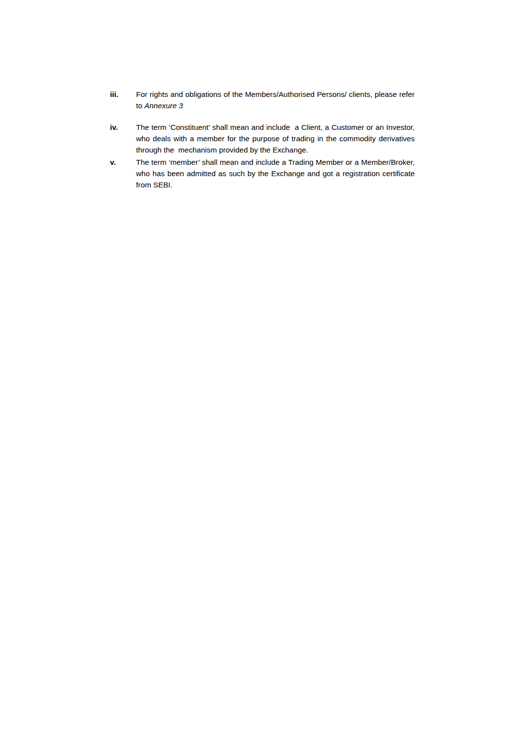iii.
For rights and obligations of the Members/Authorised Persons/ clients, please refer to Annexure 3
iv.
The term ‘Constituent’ shall mean and include a Client, a Customer or an Investor, who deals with a member for the purpose of trading in the commodity derivatives through the mechanism provided by the Exchange.
v.
The term ‘member’ shall mean and include a Trading Member or a Member/Broker, who has been admitted as such by the Exchange and got a registration certificate from SEBI.